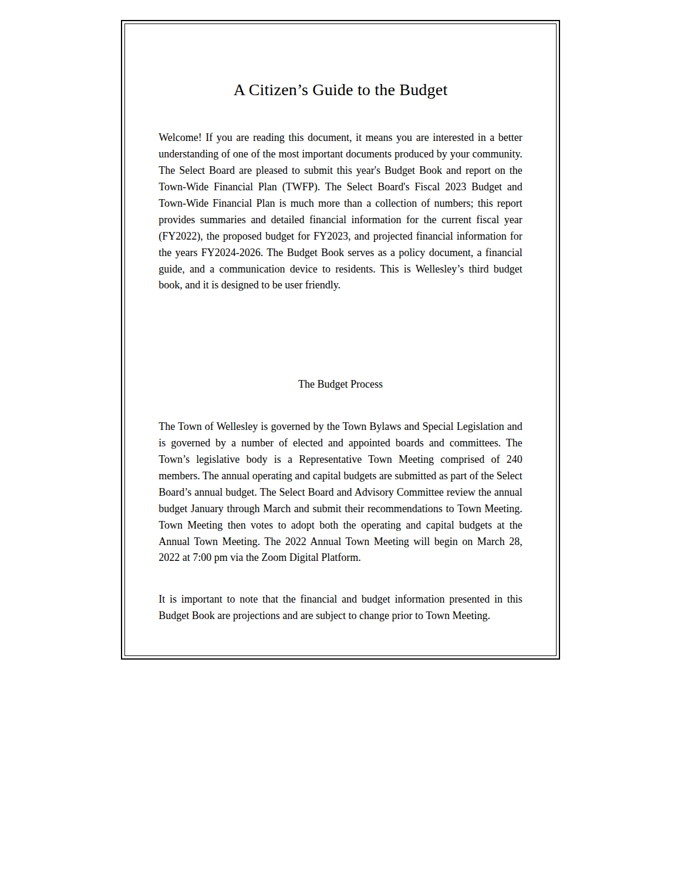A Citizen’s Guide to the Budget
Welcome! If you are reading this document, it means you are interested in a better understanding of one of the most important documents produced by your community. The Select Board are pleased to submit this year's Budget Book and report on the Town-Wide Financial Plan (TWFP). The Select Board's Fiscal 2023 Budget and Town-Wide Financial Plan is much more than a collection of numbers; this report provides summaries and detailed financial information for the current fiscal year (FY2022), the proposed budget for FY2023, and projected financial information for the years FY2024-2026. The Budget Book serves as a policy document, a financial guide, and a communication device to residents. This is Wellesley’s third budget book, and it is designed to be user friendly.
The Budget Process
The Town of Wellesley is governed by the Town Bylaws and Special Legislation and is governed by a number of elected and appointed boards and committees. The Town’s legislative body is a Representative Town Meeting comprised of 240 members. The annual operating and capital budgets are submitted as part of the Select Board’s annual budget. The Select Board and Advisory Committee review the annual budget January through March and submit their recommendations to Town Meeting. Town Meeting then votes to adopt both the operating and capital budgets at the Annual Town Meeting. The 2022 Annual Town Meeting will begin on March 28, 2022 at 7:00 pm via the Zoom Digital Platform.
It is important to note that the financial and budget information presented in this Budget Book are projections and are subject to change prior to Town Meeting.